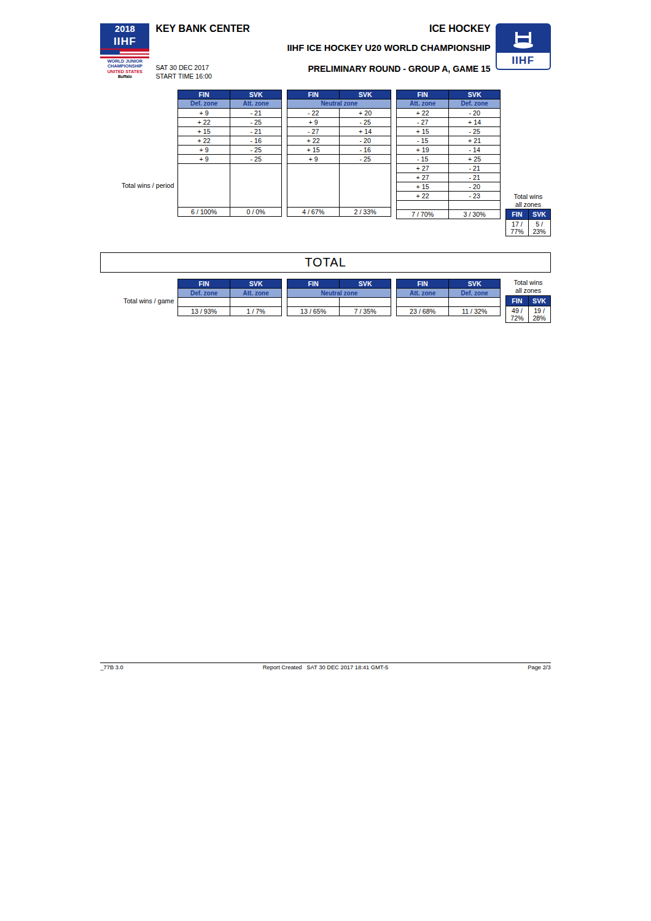2018
IIHF
WORLD JUNIOR
CHAMPIONSHIP
UNITED STATES
Buffalo
KEY BANK CENTER ICE HOCKEY
IIHF ICE HOCKEY U20 WORLD CHAMPIONSHIP
SAT 30 DEC 2017
START TIME 16:00
PRELIMINARY ROUND - GROUP A, GAME 15
IIHF
Total wins / period
| FIN | SVK |
| --- | --- |
| Def. zone | Att. zone |
| + 9 | - 21 |
| + 22 | - 25 |
| + 15 | - 21 |
| + 22 | - 16 |
| + 9 | - 25 |
| + 9 | - 25 |
| 6 / 100% | 0 / 0% |
| FIN | SVK |
| --- | --- |
| Neutral zone |
| - 22 | + 20 |
| + 9 | - 25 |
| - 27 | + 14 |
| + 22 | - 20 |
| + 15 | - 16 |
| + 9 | - 25 |
| 4 / 67% | 2 / 33% |
| FIN | SVK |
| --- | --- |
| Att. zone | Def. zone |
| + 22 | - 20 |
| - 27 | + 14 |
| + 15 | - 25 |
| - 15 | + 21 |
| + 19 | - 14 |
| - 15 | + 25 |
| + 27 | - 21 |
| + 27 | - 21 |
| + 15 | - 20 |
| + 22 | - 23 |
| 7 / 70% | 3 / 30% |
Total wins
all zones
| FIN | SVK |
| --- | --- |
| 17 / 77% | 5 / 23% |
TOTAL
Total wins / game
| FIN | SVK |
| --- | --- |
| Def. zone | Att. zone |
| 13 / 93% | 1 / 7% |
| FIN | SVK |
| --- | --- |
| Neutral zone |
| 13 / 65% | 7 / 35% |
| FIN | SVK |
| --- | --- |
| Att. zone | Def. zone |
| 23 / 68% | 11 / 32% |
Total wins
all zones
| FIN | SVK |
| --- | --- |
| 49 / 72% | 19 / 28% |
_77B 3.0
Report Created SAT 30 DEC 2017 18:41 GMT-5
Page 2/3